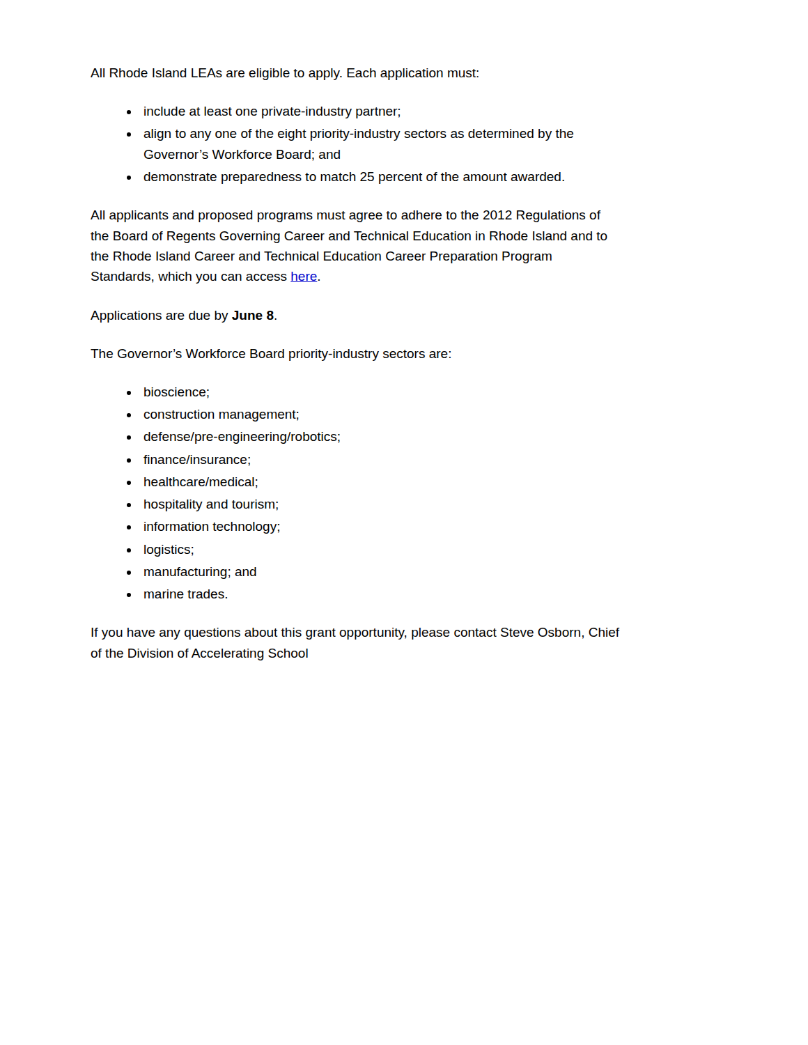All Rhode Island LEAs are eligible to apply. Each application must:
include at least one private-industry partner;
align to any one of the eight priority-industry sectors as determined by the Governor’s Workforce Board; and
demonstrate preparedness to match 25 percent of the amount awarded.
All applicants and proposed programs must agree to adhere to the 2012 Regulations of the Board of Regents Governing Career and Technical Education in Rhode Island and to the Rhode Island Career and Technical Education Career Preparation Program Standards, which you can access here.
Applications are due by June 8.
The Governor’s Workforce Board priority-industry sectors are:
bioscience;
construction management;
defense/pre-engineering/robotics;
finance/insurance;
healthcare/medical;
hospitality and tourism;
information technology;
logistics;
manufacturing; and
marine trades.
If you have any questions about this grant opportunity, please contact Steve Osborn, Chief of the Division of Accelerating School